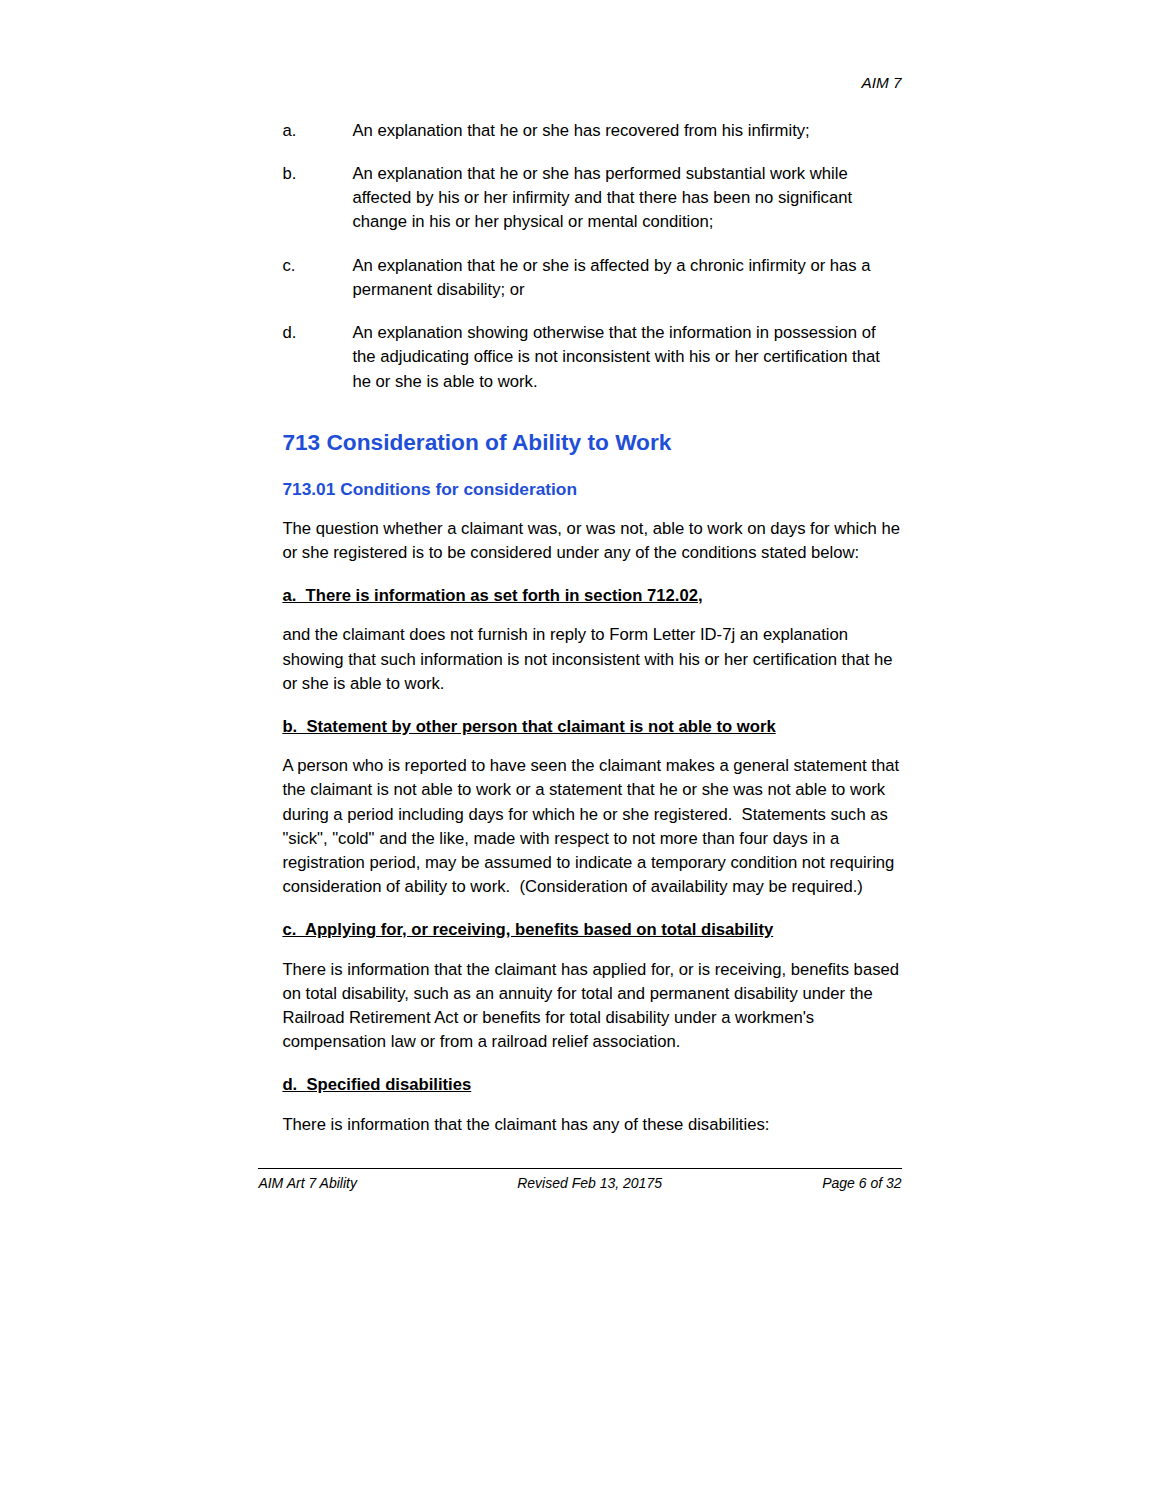AIM 7
a. An explanation that he or she has recovered from his infirmity;
b. An explanation that he or she has performed substantial work while affected by his or her infirmity and that there has been no significant change in his or her physical or mental condition;
c. An explanation that he or she is affected by a chronic infirmity or has a permanent disability; or
d. An explanation showing otherwise that the information in possession of the adjudicating office is not inconsistent with his or her certification that he or she is able to work.
713 Consideration of Ability to Work
713.01 Conditions for consideration
The question whether a claimant was, or was not, able to work on days for which he or she registered is to be considered under any of the conditions stated below:
a. There is information as set forth in section 712.02,
and the claimant does not furnish in reply to Form Letter ID-7j an explanation showing that such information is not inconsistent with his or her certification that he or she is able to work.
b. Statement by other person that claimant is not able to work
A person who is reported to have seen the claimant makes a general statement that the claimant is not able to work or a statement that he or she was not able to work during a period including days for which he or she registered. Statements such as "sick", "cold" and the like, made with respect to not more than four days in a registration period, may be assumed to indicate a temporary condition not requiring consideration of ability to work. (Consideration of availability may be required.)
c. Applying for, or receiving, benefits based on total disability
There is information that the claimant has applied for, or is receiving, benefits based on total disability, such as an annuity for total and permanent disability under the Railroad Retirement Act or benefits for total disability under a workmen's compensation law or from a railroad relief association.
d. Specified disabilities
There is information that the claimant has any of these disabilities:
AIM Art 7 Ability
Revised Feb 13, 20175
Page 6 of 32